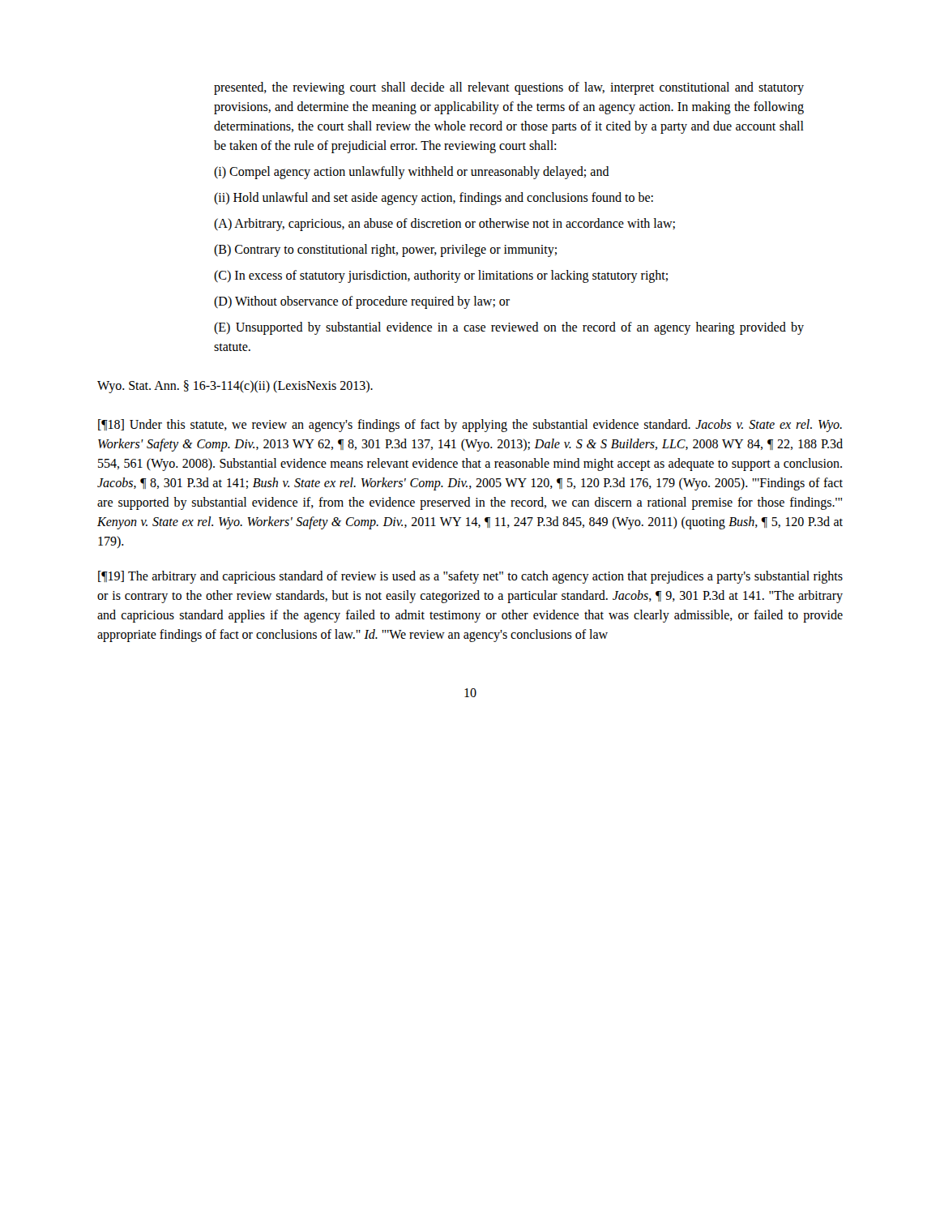presented, the reviewing court shall decide all relevant questions of law, interpret constitutional and statutory provisions, and determine the meaning or applicability of the terms of an agency action. In making the following determinations, the court shall review the whole record or those parts of it cited by a party and due account shall be taken of the rule of prejudicial error. The reviewing court shall:
(i) Compel agency action unlawfully withheld or unreasonably delayed; and
(ii) Hold unlawful and set aside agency action, findings and conclusions found to be:
(A) Arbitrary, capricious, an abuse of discretion or otherwise not in accordance with law;
(B) Contrary to constitutional right, power, privilege or immunity;
(C) In excess of statutory jurisdiction, authority or limitations or lacking statutory right;
(D) Without observance of procedure required by law; or
(E) Unsupported by substantial evidence in a case reviewed on the record of an agency hearing provided by statute.
Wyo. Stat. Ann. § 16-3-114(c)(ii) (LexisNexis 2013).
[¶18] Under this statute, we review an agency's findings of fact by applying the substantial evidence standard. Jacobs v. State ex rel. Wyo. Workers' Safety & Comp. Div., 2013 WY 62, ¶ 8, 301 P.3d 137, 141 (Wyo. 2013); Dale v. S & S Builders, LLC, 2008 WY 84, ¶ 22, 188 P.3d 554, 561 (Wyo. 2008). Substantial evidence means relevant evidence that a reasonable mind might accept as adequate to support a conclusion. Jacobs, ¶ 8, 301 P.3d at 141; Bush v. State ex rel. Workers' Comp. Div., 2005 WY 120, ¶ 5, 120 P.3d 176, 179 (Wyo. 2005). "'Findings of fact are supported by substantial evidence if, from the evidence preserved in the record, we can discern a rational premise for those findings.'" Kenyon v. State ex rel. Wyo. Workers' Safety & Comp. Div., 2011 WY 14, ¶ 11, 247 P.3d 845, 849 (Wyo. 2011) (quoting Bush, ¶ 5, 120 P.3d at 179).
[¶19] The arbitrary and capricious standard of review is used as a "safety net" to catch agency action that prejudices a party's substantial rights or is contrary to the other review standards, but is not easily categorized to a particular standard. Jacobs, ¶ 9, 301 P.3d at 141. "The arbitrary and capricious standard applies if the agency failed to admit testimony or other evidence that was clearly admissible, or failed to provide appropriate findings of fact or conclusions of law." Id. "'We review an agency's conclusions of law
10